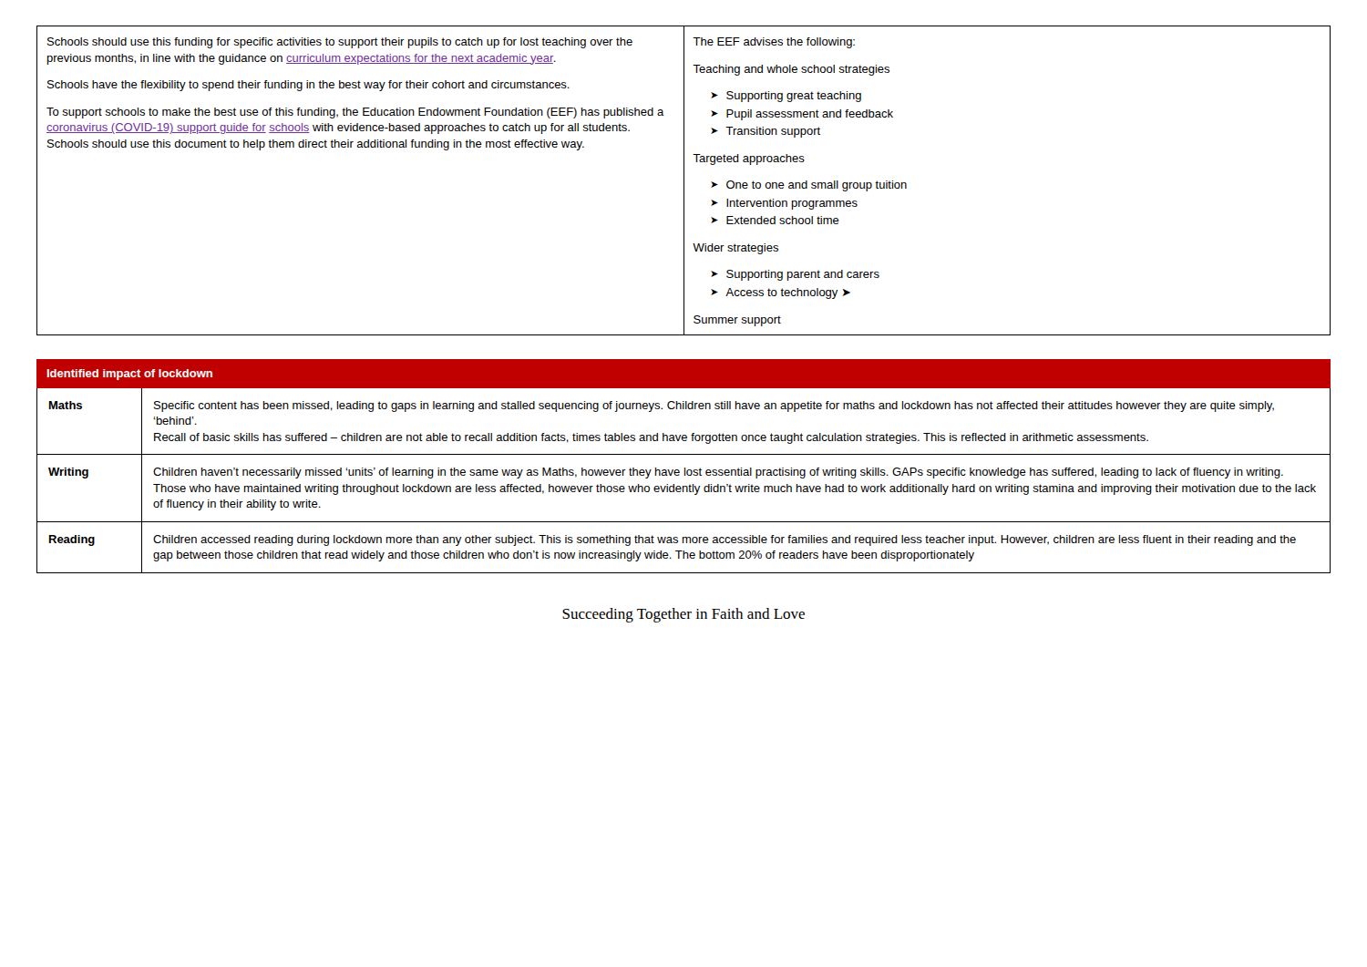| Schools should use this funding for specific activities to support their pupils to catch up for lost teaching over the previous months, in line with the guidance on curriculum expectations for the next academic year . Schools have the flexibility to spend their funding in the best way for their cohort and circumstances. To support schools to make the best use of this funding, the Education Endowment Foundation (EEF) has published a coronavirus (COVID-19) support guide for schools with evidence-based approaches to catch up for all students. Schools should use this document to help them direct their additional funding in the most effective way. | The EEF advises the following: Teaching and whole school strategies Supporting great teaching Pupil assessment and feedback Transition support Targeted approaches One to one and small group tuition Intervention programmes Extended school time Wider strategies Supporting parent and carers Access to technology ➤ Summer support |
| Identified impact of lockdown |
| Maths | Specific content has been missed, leading to gaps in learning and stalled sequencing of journeys. Children still have an appetite for maths and lockdown has not affected their attitudes however they are quite simply, ‘behind’. Recall of basic skills has suffered – children are not able to recall addition facts, times tables and have forgotten once taught calculation strategies. This is reflected in arithmetic assessments. |
| Writing | Children haven’t necessarily missed ‘units’ of learning in the same way as Maths, however they have lost essential practising of writing skills. GAPs specific knowledge has suffered, leading to lack of fluency in writing. Those who have maintained writing throughout lockdown are less affected, however those who evidently didn’t write much have had to work additionally hard on writing stamina and improving their motivation due to the lack of fluency in their ability to write. |
| Reading | Children accessed reading during lockdown more than any other subject. This is something that was more accessible for families and required less teacher input. However, children are less fluent in their reading and the gap between those children that read widely and those children who don’t is now increasingly wide. The bottom 20% of readers have been disproportionately |
Succeeding Together in Faith and Love